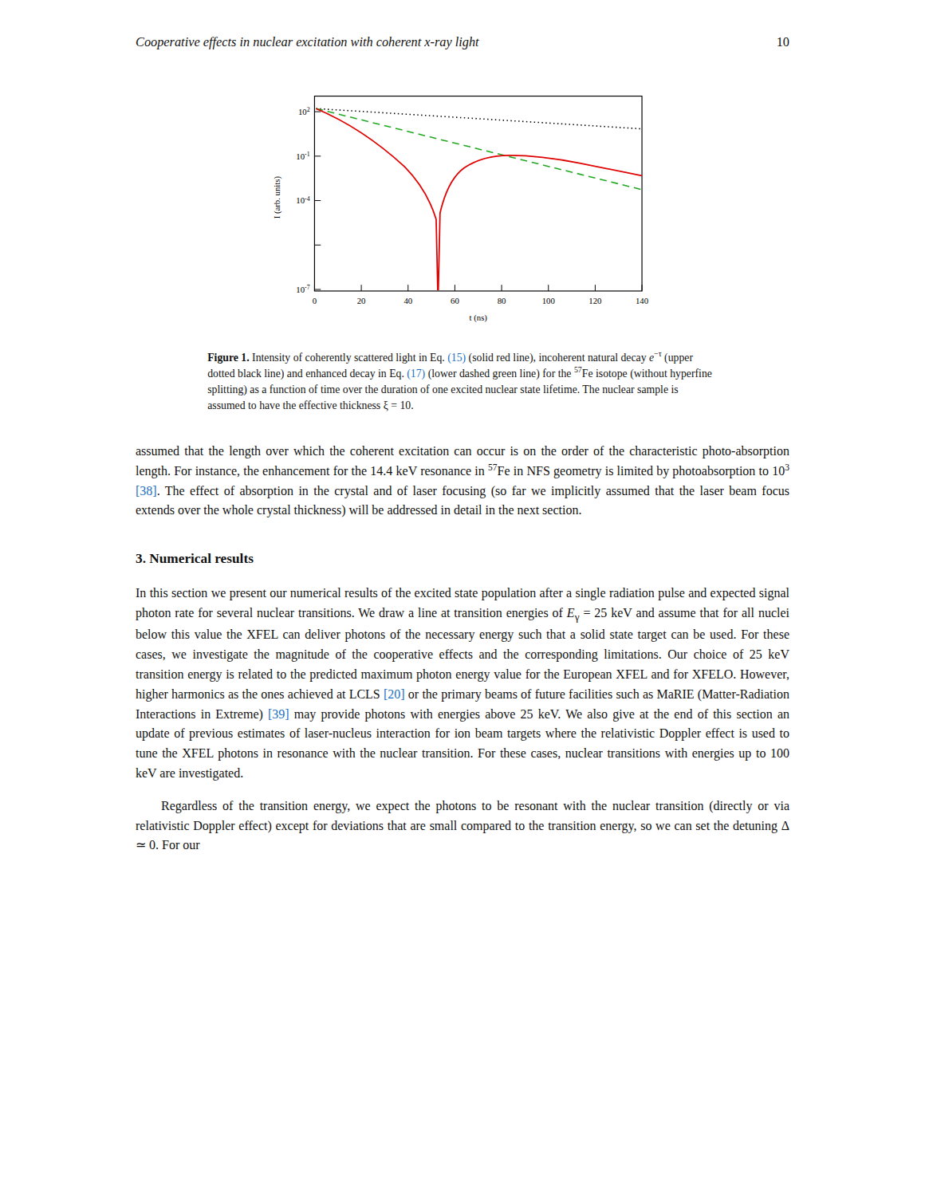Cooperative effects in nuclear excitation with coherent x-ray light 10
102 10-1 10-4 10-7 I (arb. units) 0 20 40 60 80 100 120 140 t (ns)
Figure 1. Intensity of coherently scattered light in Eq. (15) (solid red line), incoherent natural decay e−τ (upper dotted black line) and enhanced decay in Eq. (17) (lower dashed green line) for the 57Fe isotope (without hyperfine splitting) as a function of time over the duration of one excited nuclear state lifetime. The nuclear sample is assumed to have the effective thickness ξ = 10.
assumed that the length over which the coherent excitation can occur is on the order of the characteristic photo-absorption length. For instance, the enhancement for the 14.4 keV resonance in 57Fe in NFS geometry is limited by photoabsorption to 103 [38]. The effect of absorption in the crystal and of laser focusing (so far we implicitly assumed that the laser beam focus extends over the whole crystal thickness) will be addressed in detail in the next section.
3. Numerical results
In this section we present our numerical results of the excited state population after a single radiation pulse and expected signal photon rate for several nuclear transitions. We draw a line at transition energies of Eγ = 25 keV and assume that for all nuclei below this value the XFEL can deliver photons of the necessary energy such that a solid state target can be used. For these cases, we investigate the magnitude of the cooperative effects and the corresponding limitations. Our choice of 25 keV transition energy is related to the predicted maximum photon energy value for the European XFEL and for XFELO. However, higher harmonics as the ones achieved at LCLS [20] or the primary beams of future facilities such as MaRIE (Matter-Radiation Interactions in Extreme) [39] may provide photons with energies above 25 keV. We also give at the end of this section an update of previous estimates of laser-nucleus interaction for ion beam targets where the relativistic Doppler effect is used to tune the XFEL photons in resonance with the nuclear transition. For these cases, nuclear transitions with energies up to 100 keV are investigated.
Regardless of the transition energy, we expect the photons to be resonant with the nuclear transition (directly or via relativistic Doppler effect) except for deviations that are small compared to the transition energy, so we can set the detuning Δ ≃ 0. For our